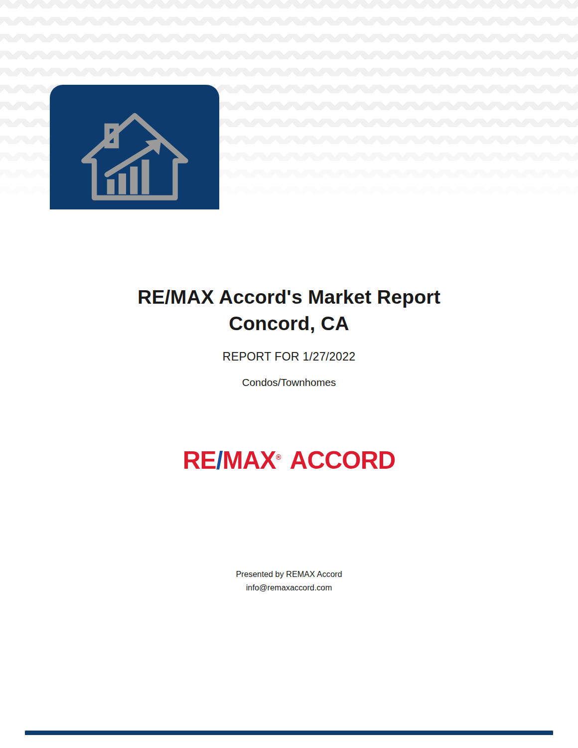RE/MAX Accord's Market Report Concord, CA
REPORT FOR 1/27/2022
Condos/Townhomes
RE/MAX®ACCORD
Presented by REMAX Accord
info@remaxaccord.com